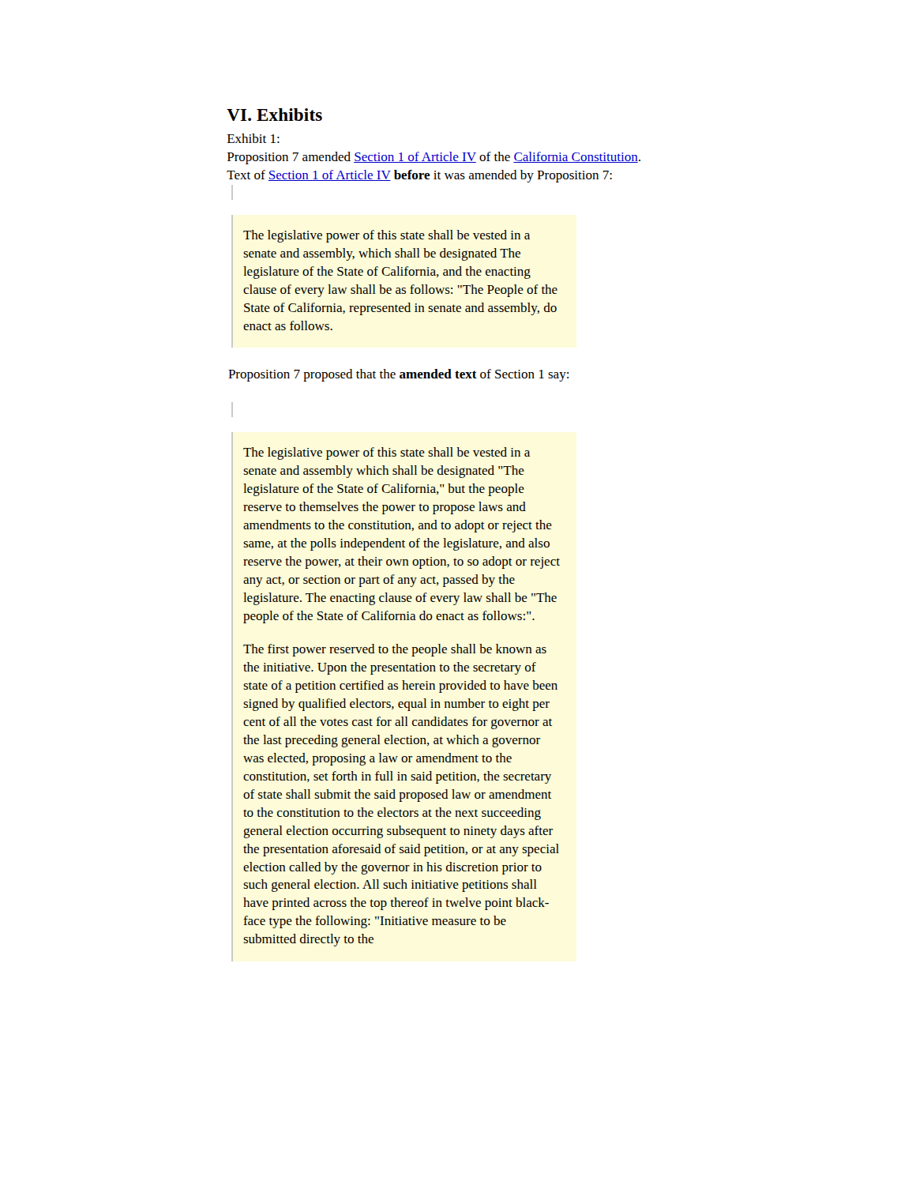VI. Exhibits
Exhibit 1:
Proposition 7 amended Section 1 of Article IV of the California Constitution.
Text of Section 1 of Article IV before it was amended by Proposition 7:
The legislative power of this state shall be vested in a senate and assembly, which shall be designated The legislature of the State of California, and the enacting clause of every law shall be as follows: "The People of the State of California, represented in senate and assembly, do enact as follows.
Proposition 7 proposed that the amended text of Section 1 say:
The legislative power of this state shall be vested in a senate and assembly which shall be designated "The legislature of the State of California," but the people reserve to themselves the power to propose laws and amendments to the constitution, and to adopt or reject the same, at the polls independent of the legislature, and also reserve the power, at their own option, to so adopt or reject any act, or section or part of any act, passed by the legislature. The enacting clause of every law shall be "The people of the State of California do enact as follows:".
The first power reserved to the people shall be known as the initiative. Upon the presentation to the secretary of state of a petition certified as herein provided to have been signed by qualified electors, equal in number to eight per cent of all the votes cast for all candidates for governor at the last preceding general election, at which a governor was elected, proposing a law or amendment to the constitution, set forth in full in said petition, the secretary of state shall submit the said proposed law or amendment to the constitution to the electors at the next succeeding general election occurring subsequent to ninety days after the presentation aforesaid of said petition, or at any special election called by the governor in his discretion prior to such general election. All such initiative petitions shall have printed across the top thereof in twelve point black-face type the following: "Initiative measure to be submitted directly to the